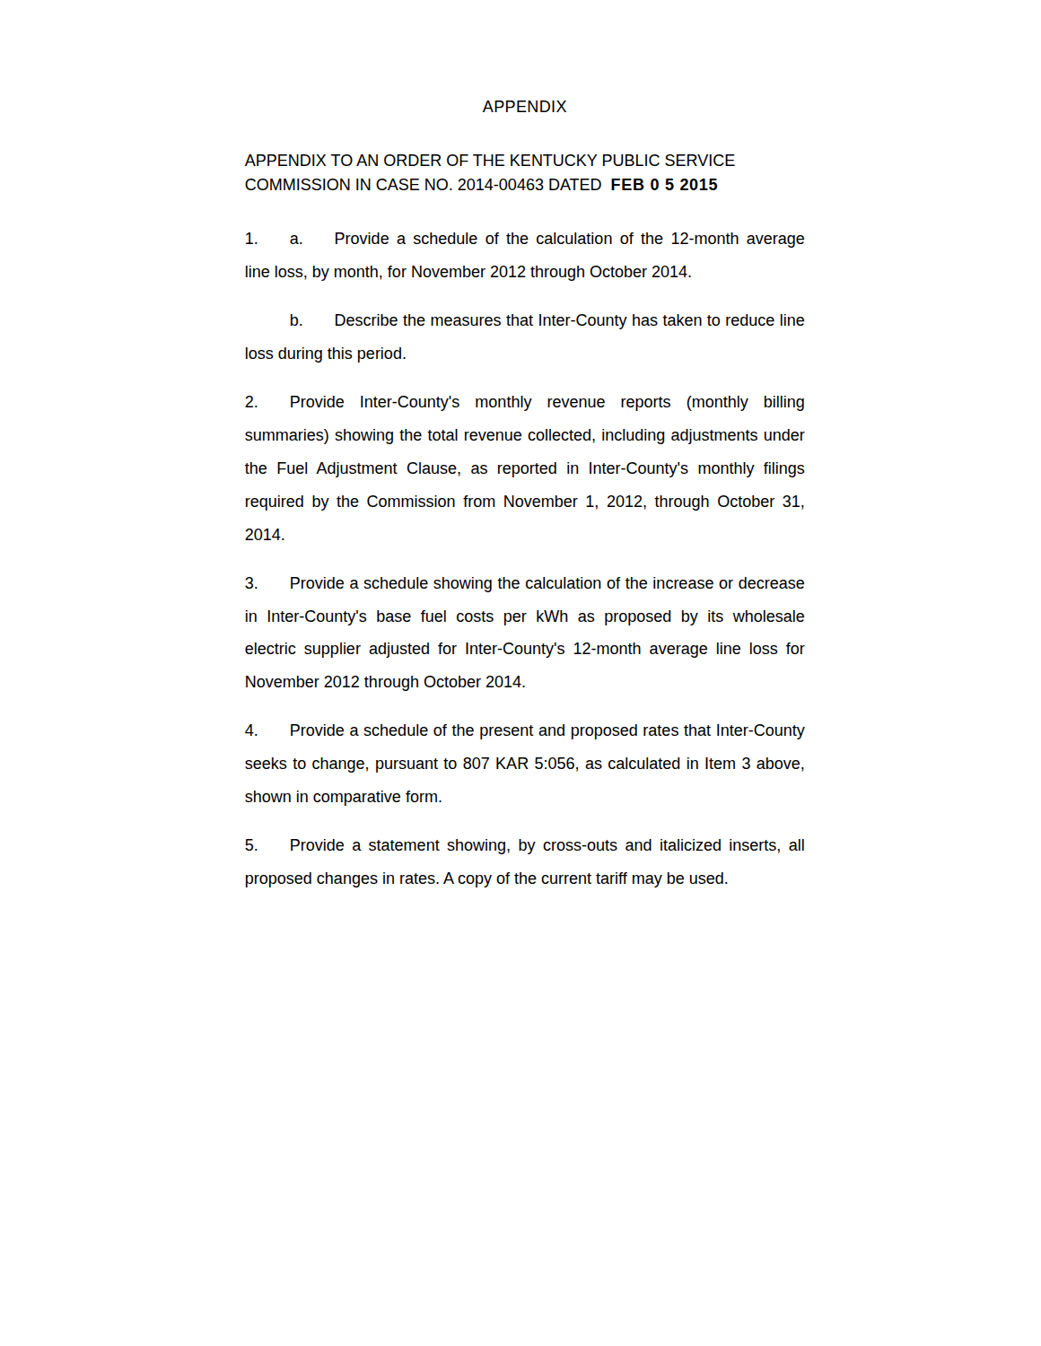APPENDIX
APPENDIX TO AN ORDER OF THE KENTUCKY PUBLIC SERVICE COMMISSION IN CASE NO. 2014-00463 DATED FEB 0 5 2015
1. a. Provide a schedule of the calculation of the 12-month average line loss, by month, for November 2012 through October 2014.
b. Describe the measures that Inter-County has taken to reduce line loss during this period.
2. Provide Inter-County's monthly revenue reports (monthly billing summaries) showing the total revenue collected, including adjustments under the Fuel Adjustment Clause, as reported in Inter-County's monthly filings required by the Commission from November 1, 2012, through October 31, 2014.
3. Provide a schedule showing the calculation of the increase or decrease in Inter-County's base fuel costs per kWh as proposed by its wholesale electric supplier adjusted for Inter-County's 12-month average line loss for November 2012 through October 2014.
4. Provide a schedule of the present and proposed rates that Inter-County seeks to change, pursuant to 807 KAR 5:056, as calculated in Item 3 above, shown in comparative form.
5. Provide a statement showing, by cross-outs and italicized inserts, all proposed changes in rates. A copy of the current tariff may be used.